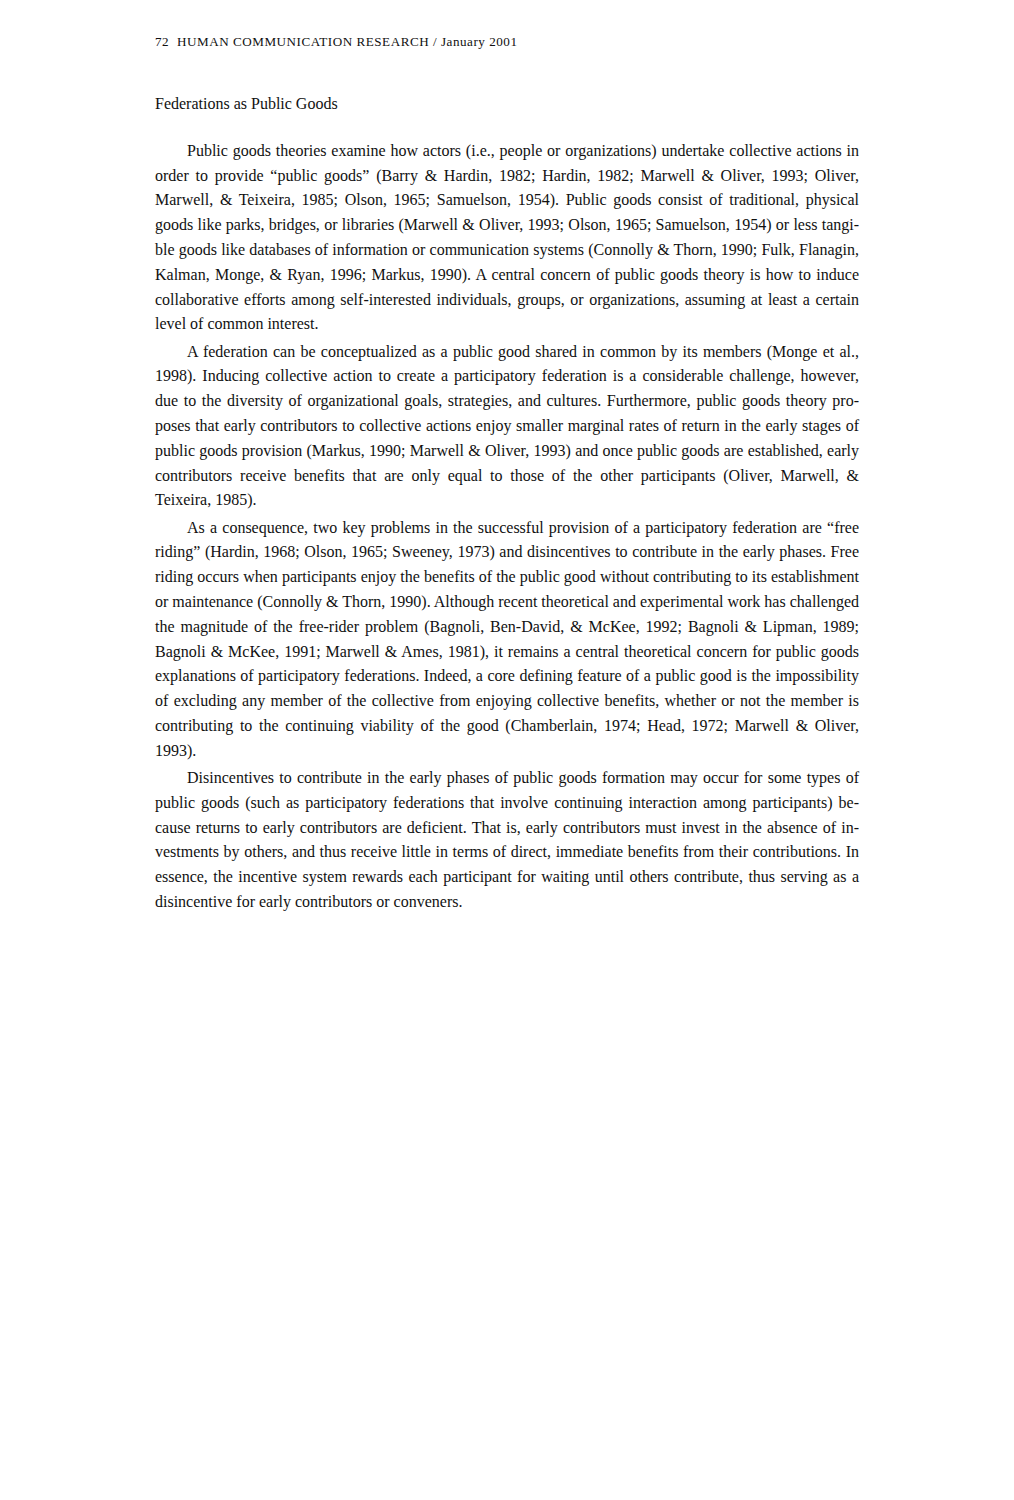72 HUMAN COMMUNICATION RESEARCH / January 2001
Federations as Public Goods
Public goods theories examine how actors (i.e., people or organizations) undertake collective actions in order to provide “public goods” (Barry & Hardin, 1982; Hardin, 1982; Marwell & Oliver, 1993; Oliver, Marwell, & Teixeira, 1985; Olson, 1965; Samuelson, 1954). Public goods consist of traditional, physical goods like parks, bridges, or libraries (Marwell & Oliver, 1993; Olson, 1965; Samuelson, 1954) or less tangible goods like databases of information or communication systems (Connolly & Thorn, 1990; Fulk, Flanagin, Kalman, Monge, & Ryan, 1996; Markus, 1990). A central concern of public goods theory is how to induce collaborative efforts among self-interested individuals, groups, or organizations, assuming at least a certain level of common interest.
A federation can be conceptualized as a public good shared in common by its members (Monge et al., 1998). Inducing collective action to create a participatory federation is a considerable challenge, however, due to the diversity of organizational goals, strategies, and cultures. Furthermore, public goods theory proposes that early contributors to collective actions enjoy smaller marginal rates of return in the early stages of public goods provision (Markus, 1990; Marwell & Oliver, 1993) and once public goods are established, early contributors receive benefits that are only equal to those of the other participants (Oliver, Marwell, & Teixeira, 1985).
As a consequence, two key problems in the successful provision of a participatory federation are “free riding” (Hardin, 1968; Olson, 1965; Sweeney, 1973) and disincentives to contribute in the early phases. Free riding occurs when participants enjoy the benefits of the public good without contributing to its establishment or maintenance (Connolly & Thorn, 1990). Although recent theoretical and experimental work has challenged the magnitude of the free-rider problem (Bagnoli, Ben-David, & McKee, 1992; Bagnoli & Lipman, 1989; Bagnoli & McKee, 1991; Marwell & Ames, 1981), it remains a central theoretical concern for public goods explanations of participatory federations. Indeed, a core defining feature of a public good is the impossibility of excluding any member of the collective from enjoying collective benefits, whether or not the member is contributing to the continuing viability of the good (Chamberlain, 1974; Head, 1972; Marwell & Oliver, 1993).
Disincentives to contribute in the early phases of public goods formation may occur for some types of public goods (such as participatory federations that involve continuing interaction among participants) because returns to early contributors are deficient. That is, early contributors must invest in the absence of investments by others, and thus receive little in terms of direct, immediate benefits from their contributions. In essence, the incentive system rewards each participant for waiting until others contribute, thus serving as a disincentive for early contributors or conveners.